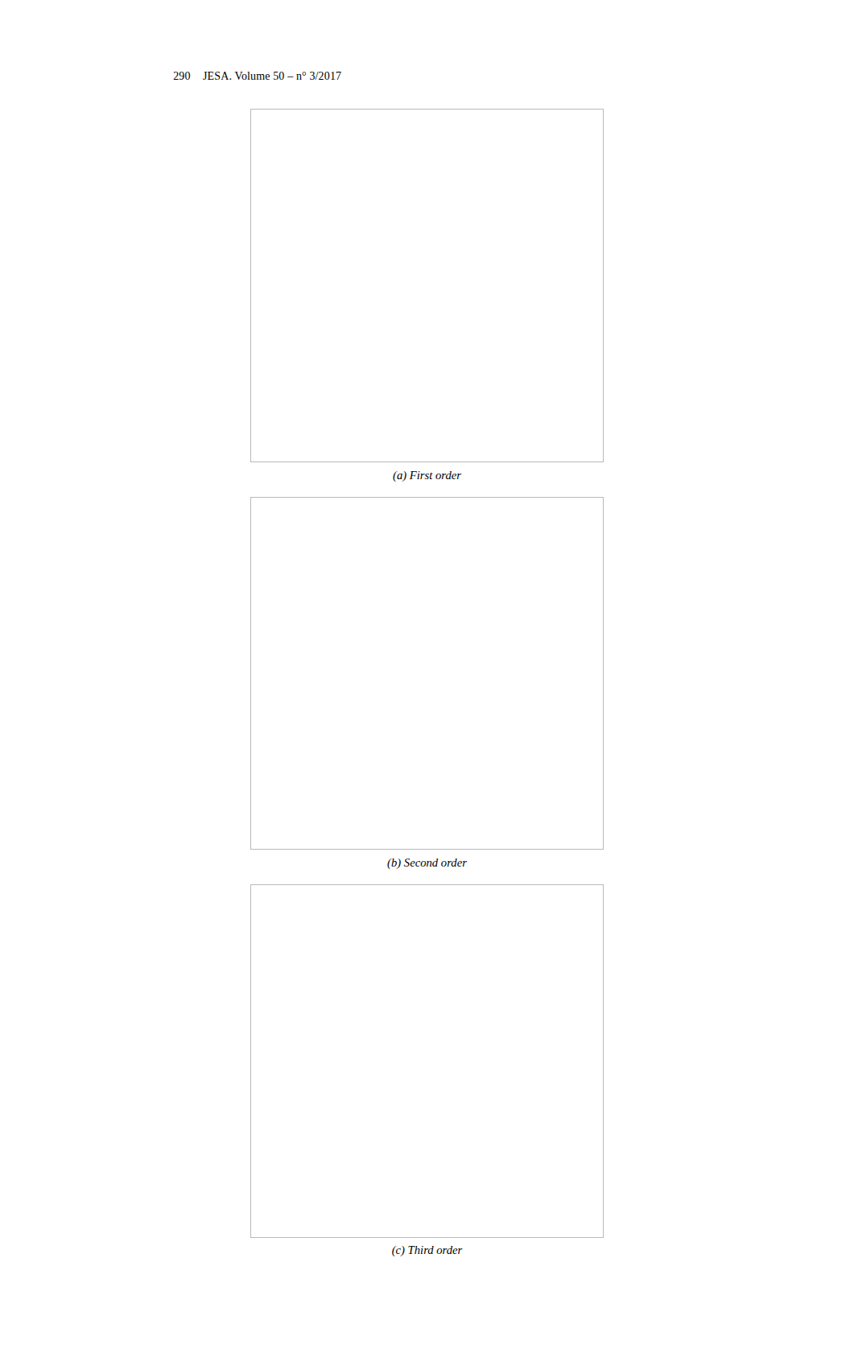290 JESA. Volume 50 – n° 3/2017
(a) First order
Figure label in image: K:chuangshen — Total Deformation 2 — Type: Total Deformation — Frequency: 101.18 Hz — Unit: mm — 2016/11/6 14:46
(b) Second order
Figure label in image: K:chuangshen — Total Deformation 2 — Type: Total Deformation — Frequency: 103.01 Hz — Unit: mm — 2016/11/6 14:55
(c) Third order
Figure label in image: K:chuangshen — Total Deformation 2 — Type: Total Deformation — Frequency: 151.78 Hz — Unit: mm — 2016/11/6 14:51